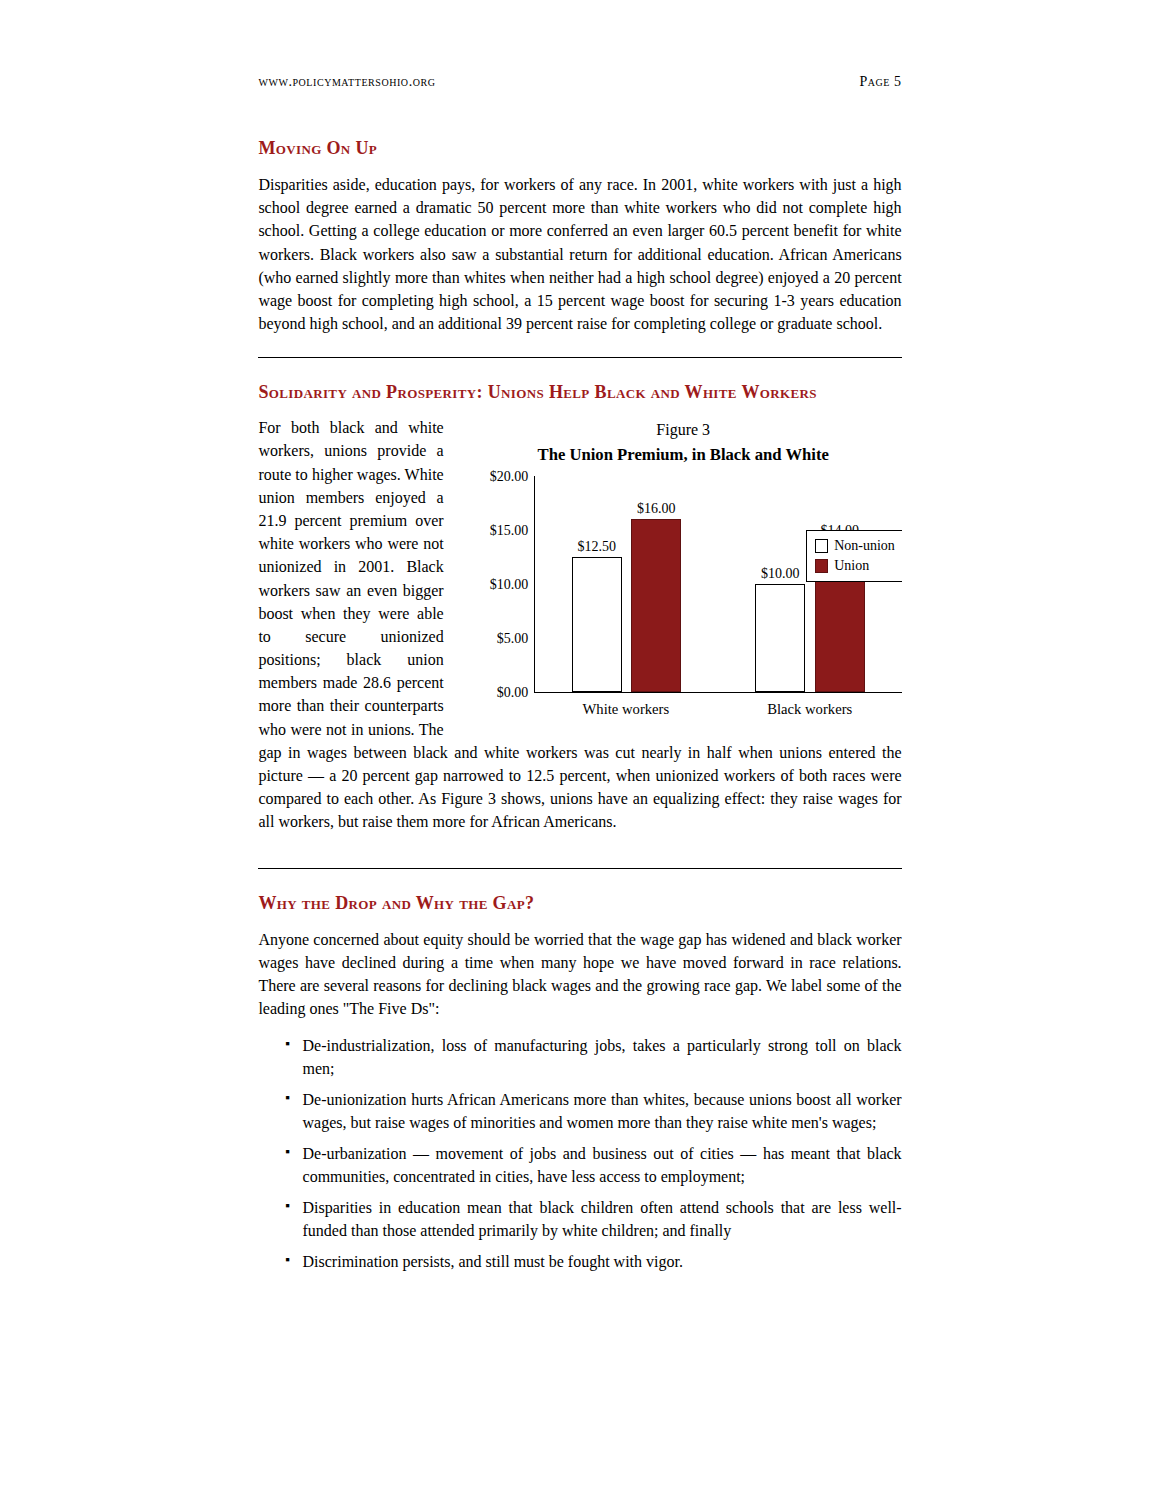www.policymattersohio.org
Page 5
Moving On Up
Disparities aside, education pays, for workers of any race. In 2001, white workers with just a high school degree earned a dramatic 50 percent more than white workers who did not complete high school. Getting a college education or more conferred an even larger 60.5 percent benefit for white workers. Black workers also saw a substantial return for additional education. African Americans (who earned slightly more than whites when neither had a high school degree) enjoyed a 20 percent wage boost for completing high school, a 15 percent wage boost for securing 1-3 years education beyond high school, and an additional 39 percent raise for completing college or graduate school.
Solidarity and Prosperity: Unions Help Black and White Workers
Figure 3
The Union Premium, in Black and White
$20.00 $15.00 $10.00 $5.00 $0.00
$12.50
$16.00
$10.00
$14.00
Non-union
Union
White workers Black workers
For both black and white workers, unions provide a route to higher wages. White union members enjoyed a 21.9 percent premium over white workers who were not unionized in 2001. Black workers saw an even bigger boost when they were able to secure unionized positions; black union members made 28.6 percent more than their counterparts who were not in unions. The gap in wages between black and white workers was cut nearly in half when unions entered the picture — a 20 percent gap narrowed to 12.5 percent, when unionized workers of both races were compared to each other. As Figure 3 shows, unions have an equalizing effect: they raise wages for all workers, but raise them more for African Americans.
Why the Drop and Why the Gap?
Anyone concerned about equity should be worried that the wage gap has widened and black worker wages have declined during a time when many hope we have moved forward in race relations. There are several reasons for declining black wages and the growing race gap. We label some of the leading ones "The Five Ds":
De-industrialization, loss of manufacturing jobs, takes a particularly strong toll on black men;
De-unionization hurts African Americans more than whites, because unions boost all worker wages, but raise wages of minorities and women more than they raise white men's wages;
De-urbanization — movement of jobs and business out of cities — has meant that black communities, concentrated in cities, have less access to employment;
Disparities in education mean that black children often attend schools that are less well-funded than those attended primarily by white children; and finally
Discrimination persists, and still must be fought with vigor.